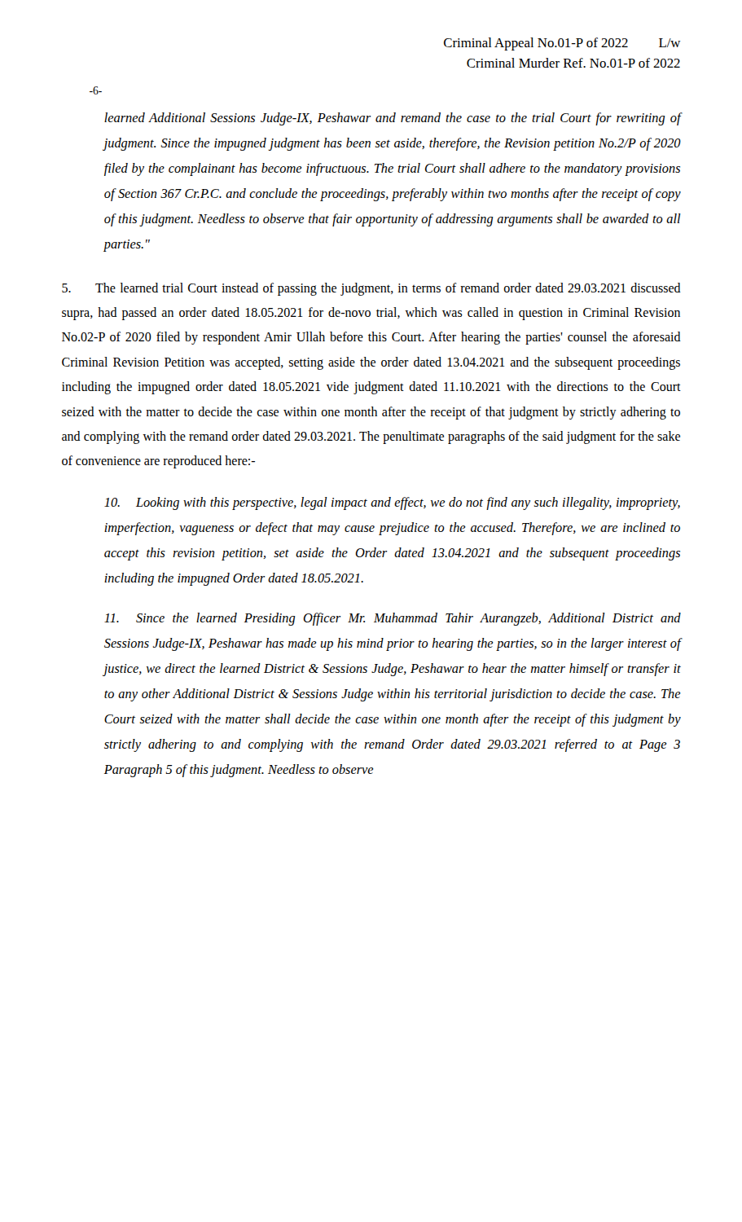Criminal Appeal No.01-P of 2022L/w
Criminal Murder Ref. No.01-P of 2022
-6-
learned Additional Sessions Judge-IX, Peshawar and remand the case to the trial Court for rewriting of judgment. Since the impugned judgment has been set aside, therefore, the Revision petition No.2/P of 2020 filed by the complainant has become infructuous. The trial Court shall adhere to the mandatory provisions of Section 367 Cr.P.C. and conclude the proceedings, preferably within two months after the receipt of copy of this judgment. Needless to observe that fair opportunity of addressing arguments shall be awarded to all parties."
5. The learned trial Court instead of passing the judgment, in terms of remand order dated 29.03.2021 discussed supra, had passed an order dated 18.05.2021 for de-novo trial, which was called in question in Criminal Revision No.02-P of 2020 filed by respondent Amir Ullah before this Court. After hearing the parties' counsel the aforesaid Criminal Revision Petition was accepted, setting aside the order dated 13.04.2021 and the subsequent proceedings including the impugned order dated 18.05.2021 vide judgment dated 11.10.2021 with the directions to the Court seized with the matter to decide the case within one month after the receipt of that judgment by strictly adhering to and complying with the remand order dated 29.03.2021. The penultimate paragraphs of the said judgment for the sake of convenience are reproduced here:-
10. Looking with this perspective, legal impact and effect, we do not find any such illegality, impropriety, imperfection, vagueness or defect that may cause prejudice to the accused. Therefore, we are inclined to accept this revision petition, set aside the Order dated 13.04.2021 and the subsequent proceedings including the impugned Order dated 18.05.2021.
11. Since the learned Presiding Officer Mr. Muhammad Tahir Aurangzeb, Additional District and Sessions Judge-IX, Peshawar has made up his mind prior to hearing the parties, so in the larger interest of justice, we direct the learned District & Sessions Judge, Peshawar to hear the matter himself or transfer it to any other Additional District & Sessions Judge within his territorial jurisdiction to decide the case. The Court seized with the matter shall decide the case within one month after the receipt of this judgment by strictly adhering to and complying with the remand Order dated 29.03.2021 referred to at Page 3 Paragraph 5 of this judgment. Needless to observe